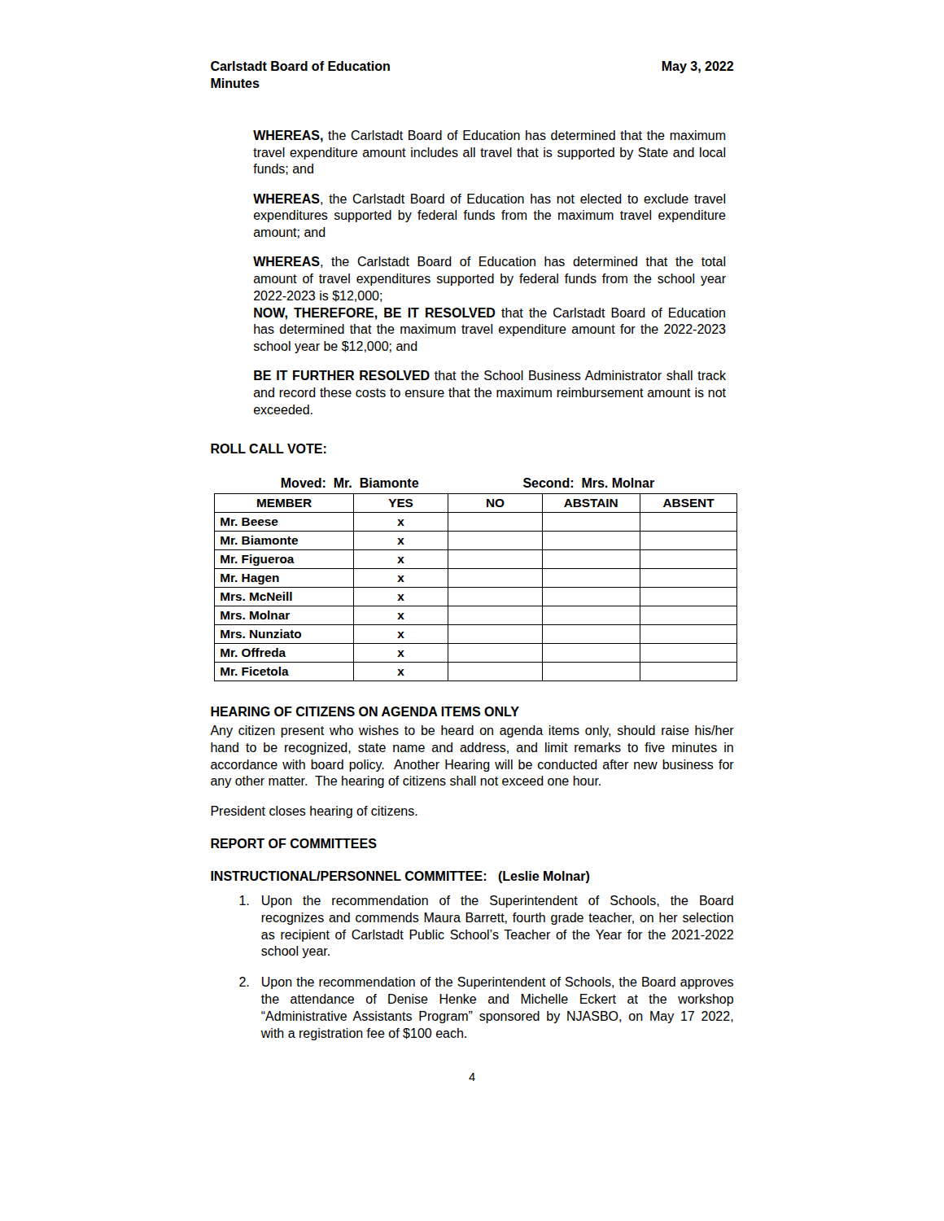Carlstadt Board of Education
Minutes
May 3, 2022
WHEREAS, the Carlstadt Board of Education has determined that the maximum travel expenditure amount includes all travel that is supported by State and local funds; and
WHEREAS, the Carlstadt Board of Education has not elected to exclude travel expenditures supported by federal funds from the maximum travel expenditure amount; and
WHEREAS, the Carlstadt Board of Education has determined that the total amount of travel expenditures supported by federal funds from the school year 2022-2023 is $12,000;
NOW, THEREFORE, BE IT RESOLVED that the Carlstadt Board of Education has determined that the maximum travel expenditure amount for the 2022-2023 school year be $12,000; and
BE IT FURTHER RESOLVED that the School Business Administrator shall track and record these costs to ensure that the maximum reimbursement amount is not exceeded.
ROLL CALL VOTE:
Moved: Mr. Biamonte
Second: Mrs. Molnar
| MEMBER | YES | NO | ABSTAIN | ABSENT |
| --- | --- | --- | --- | --- |
| Mr. Beese | x | | | |
| Mr. Biamonte | x | | | |
| Mr. Figueroa | x | | | |
| Mr. Hagen | x | | | |
| Mrs. McNeill | x | | | |
| Mrs. Molnar | x | | | |
| Mrs. Nunziato | x | | | |
| Mr. Offreda | x | | | |
| Mr. Ficetola | x | | | |
HEARING OF CITIZENS ON AGENDA ITEMS ONLY
Any citizen present who wishes to be heard on agenda items only, should raise his/her hand to be recognized, state name and address, and limit remarks to five minutes in accordance with board policy. Another Hearing will be conducted after new business for any other matter. The hearing of citizens shall not exceed one hour.
President closes hearing of citizens.
REPORT OF COMMITTEES
INSTRUCTIONAL/PERSONNEL COMMITTEE: (Leslie Molnar)
Upon the recommendation of the Superintendent of Schools, the Board recognizes and commends Maura Barrett, fourth grade teacher, on her selection as recipient of Carlstadt Public School’s Teacher of the Year for the 2021-2022 school year.
Upon the recommendation of the Superintendent of Schools, the Board approves the attendance of Denise Henke and Michelle Eckert at the workshop “Administrative Assistants Program” sponsored by NJASBO, on May 17 2022, with a registration fee of $100 each.
4